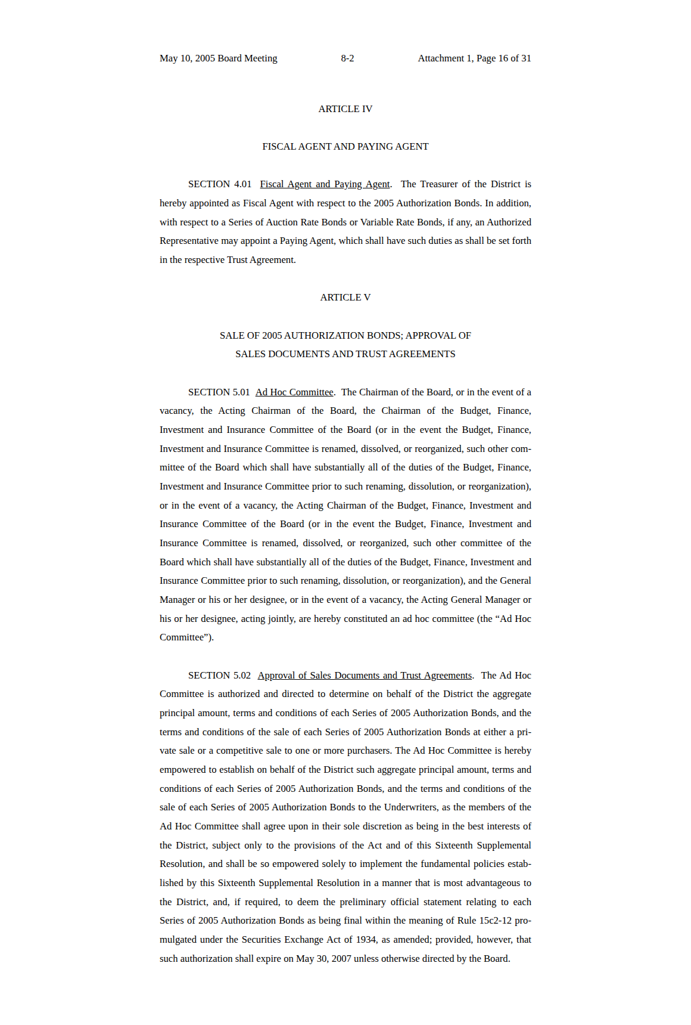May 10, 2005 Board Meeting 8-2 Attachment 1, Page 16 of 31
ARTICLE IV
FISCAL AGENT AND PAYING AGENT
SECTION 4.01 Fiscal Agent and Paying Agent. The Treasurer of the District is hereby appointed as Fiscal Agent with respect to the 2005 Authorization Bonds. In addition, with respect to a Series of Auction Rate Bonds or Variable Rate Bonds, if any, an Authorized Representative may appoint a Paying Agent, which shall have such duties as shall be set forth in the respective Trust Agreement.
ARTICLE V
SALE OF 2005 AUTHORIZATION BONDS; APPROVAL OF SALES DOCUMENTS AND TRUST AGREEMENTS
SECTION 5.01 Ad Hoc Committee. The Chairman of the Board, or in the event of a vacancy, the Acting Chairman of the Board, the Chairman of the Budget, Finance, Investment and Insurance Committee of the Board (or in the event the Budget, Finance, Investment and Insurance Committee is renamed, dissolved, or reorganized, such other committee of the Board which shall have substantially all of the duties of the Budget, Finance, Investment and Insurance Committee prior to such renaming, dissolution, or reorganization), or in the event of a vacancy, the Acting Chairman of the Budget, Finance, Investment and Insurance Committee of the Board (or in the event the Budget, Finance, Investment and Insurance Committee is renamed, dissolved, or reorganized, such other committee of the Board which shall have substantially all of the duties of the Budget, Finance, Investment and Insurance Committee prior to such renaming, dissolution, or reorganization), and the General Manager or his or her designee, or in the event of a vacancy, the Acting General Manager or his or her designee, acting jointly, are hereby constituted an ad hoc committee (the “Ad Hoc Committee”).
SECTION 5.02 Approval of Sales Documents and Trust Agreements. The Ad Hoc Committee is authorized and directed to determine on behalf of the District the aggregate principal amount, terms and conditions of each Series of 2005 Authorization Bonds, and the terms and conditions of the sale of each Series of 2005 Authorization Bonds at either a private sale or a competitive sale to one or more purchasers. The Ad Hoc Committee is hereby empowered to establish on behalf of the District such aggregate principal amount, terms and conditions of each Series of 2005 Authorization Bonds, and the terms and conditions of the sale of each Series of 2005 Authorization Bonds to the Underwriters, as the members of the Ad Hoc Committee shall agree upon in their sole discretion as being in the best interests of the District, subject only to the provisions of the Act and of this Sixteenth Supplemental Resolution, and shall be so empowered solely to implement the fundamental policies established by this Sixteenth Supplemental Resolution in a manner that is most advantageous to the District, and, if required, to deem the preliminary official statement relating to each Series of 2005 Authorization Bonds as being final within the meaning of Rule 15c2-12 promulgated under the Securities Exchange Act of 1934, as amended; provided, however, that such authorization shall expire on May 30, 2007 unless otherwise directed by the Board.